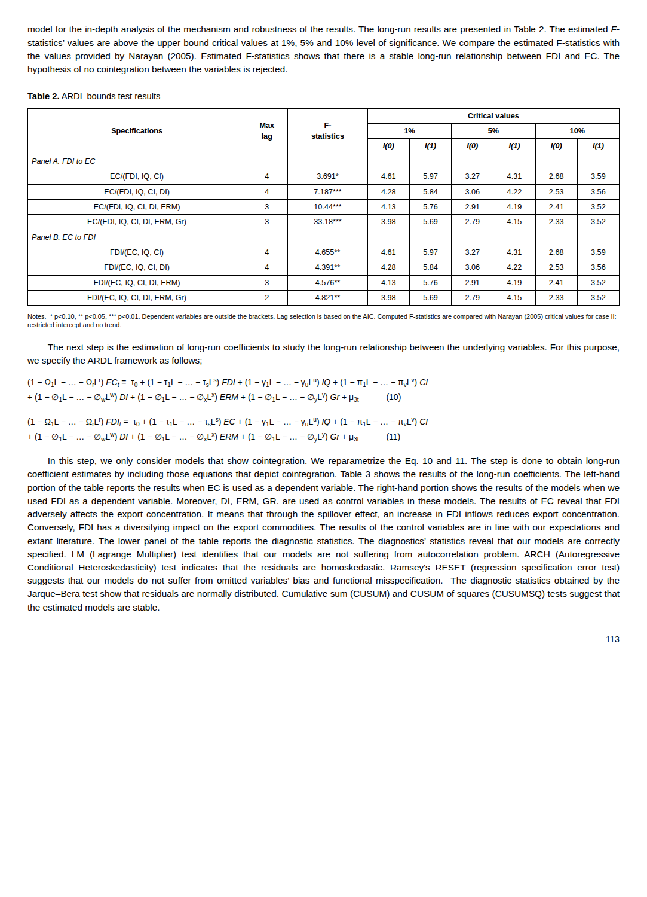model for the in-depth analysis of the mechanism and robustness of the results. The long-run results are presented in Table 2. The estimated F-statistics’ values are above the upper bound critical values at 1%, 5% and 10% level of significance. We compare the estimated F-statistics with the values provided by Narayan (2005). Estimated F-statistics shows that there is a stable long-run relationship between FDI and EC. The hypothesis of no cointegration between the variables is rejected.
Table 2. ARDL bounds test results
| Specifications | Max lag | F- statistics | Critical values |
| --- | --- | --- | --- |
| 1% | 5% | 10% |
| I(0) | I(1) | I(0) | I(1) | I(0) | I(1) |
| Panel A. FDI to EC | | | | | | | | |
| EC/(FDI, IQ, CI) | 4 | 3.691* | 4.61 | 5.97 | 3.27 | 4.31 | 2.68 | 3.59 |
| EC/(FDI, IQ, CI, DI) | 4 | 7.187*** | 4.28 | 5.84 | 3.06 | 4.22 | 2.53 | 3.56 |
| EC/(FDI, IQ, CI, DI, ERM) | 3 | 10.44*** | 4.13 | 5.76 | 2.91 | 4.19 | 2.41 | 3.52 |
| EC/(FDI, IQ, CI, DI, ERM, Gr) | 3 | 33.18*** | 3.98 | 5.69 | 2.79 | 4.15 | 2.33 | 3.52 |
| Panel B. EC to FDI | | | | | | | | |
| FDI/(EC, IQ, CI) | 4 | 4.655** | 4.61 | 5.97 | 3.27 | 4.31 | 2.68 | 3.59 |
| FDI/(EC, IQ, CI, DI) | 4 | 4.391** | 4.28 | 5.84 | 3.06 | 4.22 | 2.53 | 3.56 |
| FDI/(EC, IQ, CI, DI, ERM) | 3 | 4.576** | 4.13 | 5.76 | 2.91 | 4.19 | 2.41 | 3.52 |
| FDI/(EC, IQ, CI, DI, ERM, Gr) | 2 | 4.821** | 3.98 | 5.69 | 2.79 | 4.15 | 2.33 | 3.52 |
Notes. * p<0.10, ** p<0.05, *** p<0.01. Dependent variables are outside the brackets. Lag selection is based on the AIC. Computed F-statistics are compared with Narayan (2005) critical values for case II: restricted intercept and no trend.
The next step is the estimation of long-run coefficients to study the long-run relationship between the underlying variables. For this purpose, we specify the ARDL framework as follows;
(1 − Ω1L − … − ΩrLr) ECt = τ0 + (1 − τ1L − … − τsLs) FDI + (1 − γ1L − … − γuLu) IQ + (1 − π1L − … − πvLv) CI
+ (1 − ∅1L − … − ∅wLw) DI + (1 − ∅1L − … − ∅xLx) ERM + (1 − ∅1L − … − ∅yLy) Gr + μ3t (10)
(1 − Ω1L − … − ΩrLr) FDIt = τ0 + (1 − τ1L − … − τsLs) EC + (1 − γ1L − … − γuLu) IQ + (1 − π1L − … − πvLv) CI
+ (1 − ∅1L − … − ∅wLw) DI + (1 − ∅1L − … − ∅xLx) ERM + (1 − ∅1L − … − ∅yLy) Gr + μ3t (11)
In this step, we only consider models that show cointegration. We reparametrize the Eq. 10 and 11. The step is done to obtain long-run coefficient estimates by including those equations that depict cointegration. Table 3 shows the results of the long-run coefficients. The left-hand portion of the table reports the results when EC is used as a dependent variable. The right-hand portion shows the results of the models when we used FDI as a dependent variable. Moreover, DI, ERM, GR. are used as control variables in these models. The results of EC reveal that FDI adversely affects the export concentration. It means that through the spillover effect, an increase in FDI inflows reduces export concentration. Conversely, FDI has a diversifying impact on the export commodities. The results of the control variables are in line with our expectations and extant literature. The lower panel of the table reports the diagnostic statistics. The diagnostics’ statistics reveal that our models are correctly specified. LM (Lagrange Multiplier) test identifies that our models are not suffering from autocorrelation problem. ARCH (Autoregressive Conditional Heteroskedasticity) test indicates that the residuals are homoskedastic. Ramsey's RESET (regression specification error test) suggests that our models do not suffer from omitted variables’ bias and functional misspecification. The diagnostic statistics obtained by the Jarque–Bera test show that residuals are normally distributed. Cumulative sum (CUSUM) and CUSUM of squares (CUSUMSQ) tests suggest that the estimated models are stable.
113